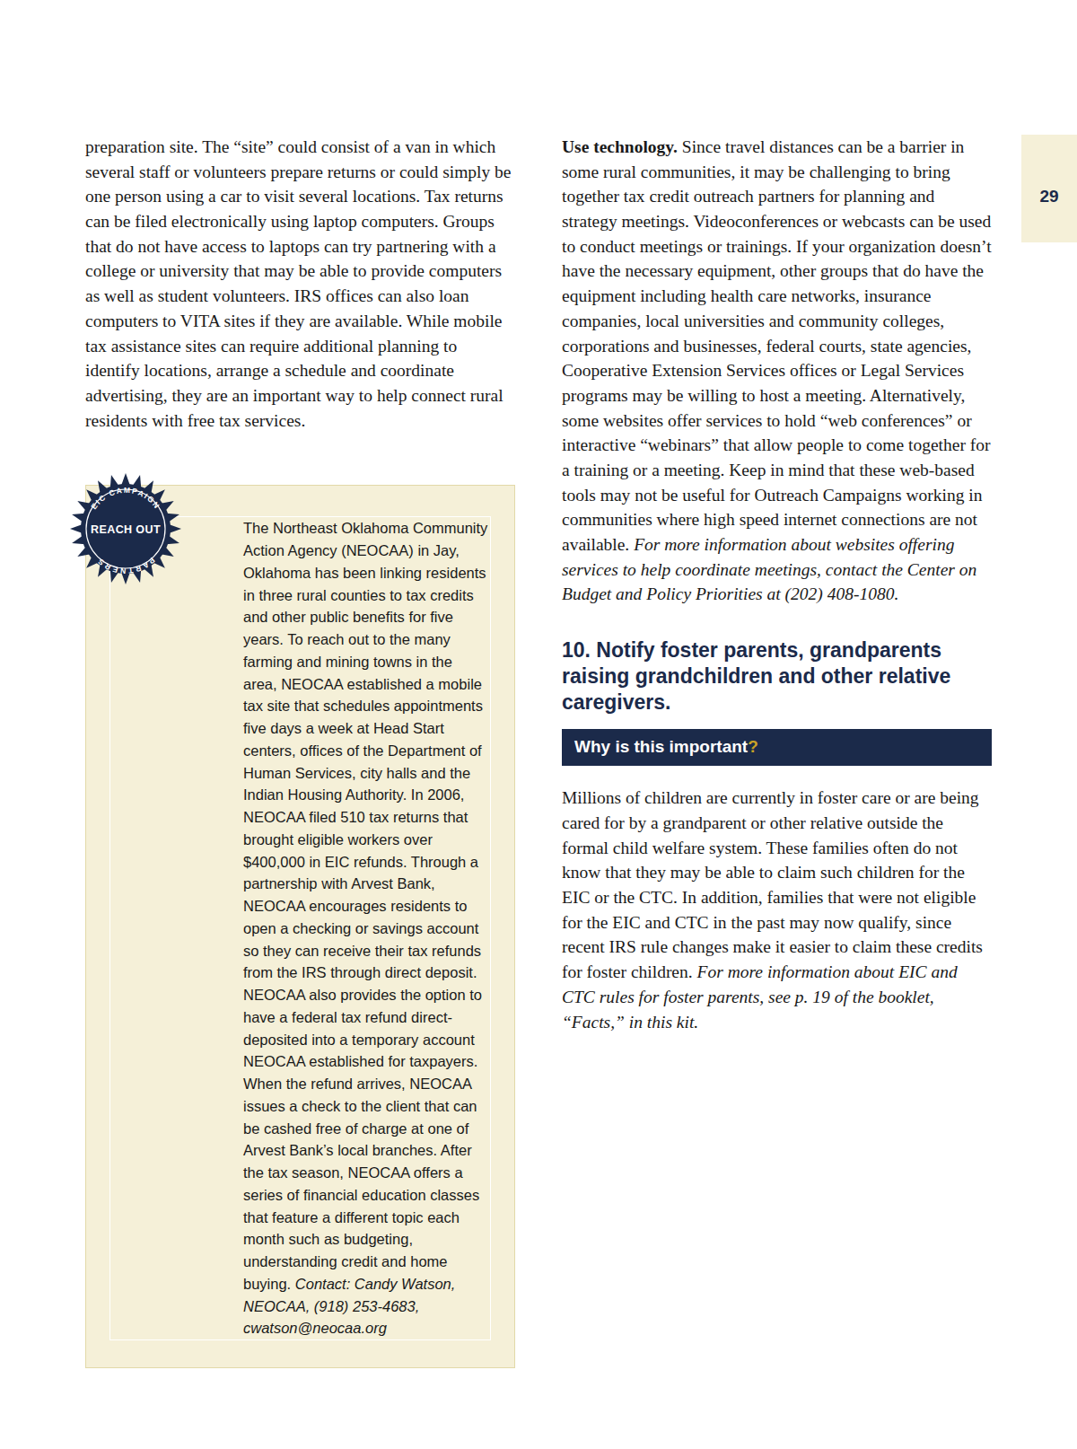29
preparation site. The “site” could consist of a van in which several staff or volunteers prepare returns or could simply be one person using a car to visit several locations. Tax returns can be filed electronically using laptop computers. Groups that do not have access to laptops can try partnering with a college or university that may be able to provide computers as well as student volunteers. IRS offices can also loan computers to VITA sites if they are available. While mobile tax assistance sites can require additional planning to identify locations, arrange a schedule and coordinate advertising, they are an important way to help connect rural residents with free tax services.
EIC CAMPAIGN PARTNERS REACH OUT
The Northeast Oklahoma Community Action Agency (NEOCAA) in Jay, Oklahoma has been linking residents in three rural counties to tax credits and other public benefits for five years. To reach out to the many farming and mining towns in the area, NEOCAA established a mobile tax site that schedules appointments five days a week at Head Start centers, offices of the Department of Human Services, city halls and the Indian Housing Authority. In 2006, NEOCAA filed 510 tax returns that brought eligible workers over $400,000 in EIC refunds. Through a partnership with Arvest Bank, NEOCAA encourages residents to open a checking or savings account so they can receive their tax refunds from the IRS through direct deposit. NEOCAA also provides the option to have a federal tax refund direct-deposited into a temporary account NEOCAA established for taxpayers. When the refund arrives, NEOCAA issues a check to the client that can be cashed free of charge at one of Arvest Bank’s local branches. After the tax season, NEOCAA offers a series of financial education classes that feature a different topic each month such as budgeting, understanding credit and home buying. Contact: Candy Watson, NEOCAA, (918) 253-4683, cwatson@neocaa.org
Use technology. Since travel distances can be a barrier in some rural communities, it may be challenging to bring together tax credit outreach partners for planning and strategy meetings. Videoconferences or webcasts can be used to conduct meetings or trainings. If your organization doesn’t have the necessary equipment, other groups that do have the equipment including health care networks, insurance companies, local universities and community colleges, corporations and businesses, federal courts, state agencies, Cooperative Extension Services offices or Legal Services programs may be willing to host a meeting. Alternatively, some websites offer services to hold “web conferences” or interactive “webinars” that allow people to come together for a training or a meeting. Keep in mind that these web-based tools may not be useful for Outreach Campaigns working in communities where high speed internet connections are not available. For more information about websites offering services to help coordinate meetings, contact the Center on Budget and Policy Priorities at (202) 408-1080.
10. Notify foster parents, grandparents raising grandchildren and other relative caregivers.
Why is this important?
Millions of children are currently in foster care or are being cared for by a grandparent or other relative outside the formal child welfare system. These families often do not know that they may be able to claim such children for the EIC or the CTC. In addition, families that were not eligible for the EIC and CTC in the past may now qualify, since recent IRS rule changes make it easier to claim these credits for foster children. For more information about EIC and CTC rules for foster parents, see p. 19 of the booklet, “Facts,” in this kit.